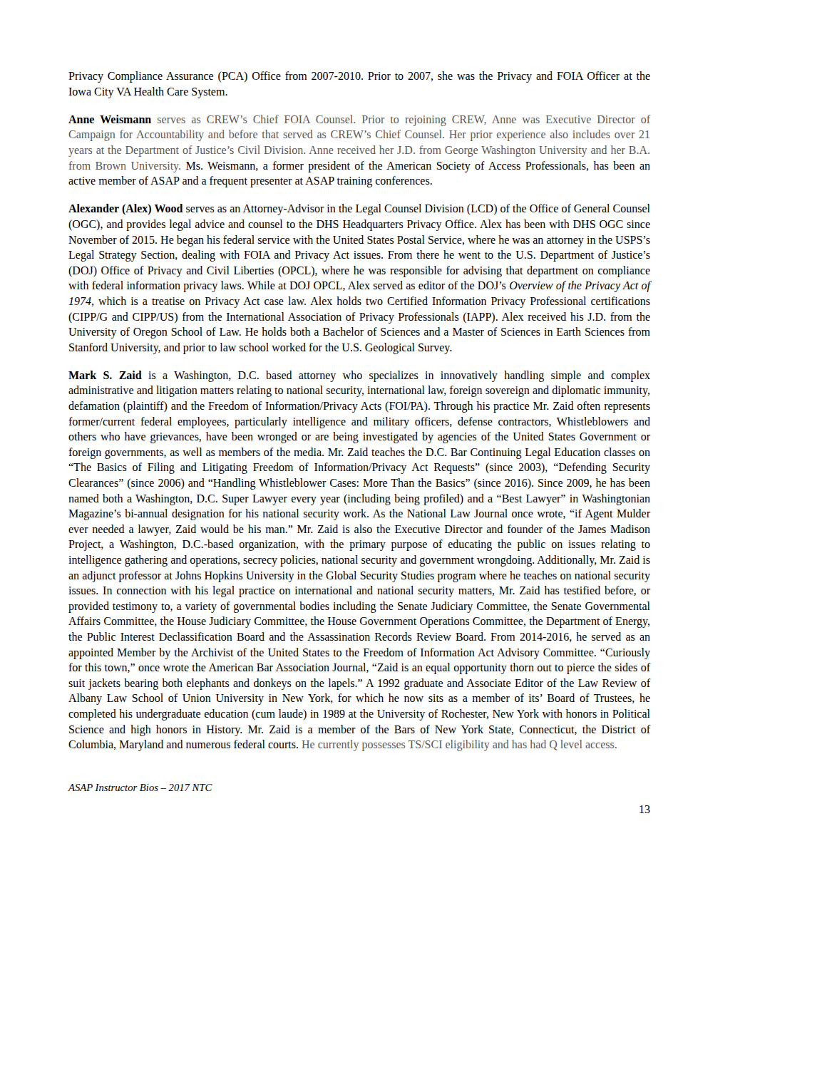Privacy Compliance Assurance (PCA) Office from 2007-2010. Prior to 2007, she was the Privacy and FOIA Officer at the Iowa City VA Health Care System.
Anne Weismann serves as CREW’s Chief FOIA Counsel. Prior to rejoining CREW, Anne was Executive Director of Campaign for Accountability and before that served as CREW’s Chief Counsel. Her prior experience also includes over 21 years at the Department of Justice’s Civil Division. Anne received her J.D. from George Washington University and her B.A. from Brown University. Ms. Weismann, a former president of the American Society of Access Professionals, has been an active member of ASAP and a frequent presenter at ASAP training conferences.
Alexander (Alex) Wood serves as an Attorney-Advisor in the Legal Counsel Division (LCD) of the Office of General Counsel (OGC), and provides legal advice and counsel to the DHS Headquarters Privacy Office. Alex has been with DHS OGC since November of 2015. He began his federal service with the United States Postal Service, where he was an attorney in the USPS’s Legal Strategy Section, dealing with FOIA and Privacy Act issues. From there he went to the U.S. Department of Justice’s (DOJ) Office of Privacy and Civil Liberties (OPCL), where he was responsible for advising that department on compliance with federal information privacy laws. While at DOJ OPCL, Alex served as editor of the DOJ’s Overview of the Privacy Act of 1974, which is a treatise on Privacy Act case law. Alex holds two Certified Information Privacy Professional certifications (CIPP/G and CIPP/US) from the International Association of Privacy Professionals (IAPP). Alex received his J.D. from the University of Oregon School of Law. He holds both a Bachelor of Sciences and a Master of Sciences in Earth Sciences from Stanford University, and prior to law school worked for the U.S. Geological Survey.
Mark S. Zaid is a Washington, D.C. based attorney who specializes in innovatively handling simple and complex administrative and litigation matters relating to national security, international law, foreign sovereign and diplomatic immunity, defamation (plaintiff) and the Freedom of Information/Privacy Acts (FOI/PA). Through his practice Mr. Zaid often represents former/current federal employees, particularly intelligence and military officers, defense contractors, Whistleblowers and others who have grievances, have been wronged or are being investigated by agencies of the United States Government or foreign governments, as well as members of the media. Mr. Zaid teaches the D.C. Bar Continuing Legal Education classes on “The Basics of Filing and Litigating Freedom of Information/Privacy Act Requests” (since 2003), “Defending Security Clearances” (since 2006) and “Handling Whistleblower Cases: More Than the Basics” (since 2016). Since 2009, he has been named both a Washington, D.C. Super Lawyer every year (including being profiled) and a “Best Lawyer” in Washingtonian Magazine’s bi-annual designation for his national security work. As the National Law Journal once wrote, “if Agent Mulder ever needed a lawyer, Zaid would be his man.” Mr. Zaid is also the Executive Director and founder of the James Madison Project, a Washington, D.C.-based organization, with the primary purpose of educating the public on issues relating to intelligence gathering and operations, secrecy policies, national security and government wrongdoing. Additionally, Mr. Zaid is an adjunct professor at Johns Hopkins University in the Global Security Studies program where he teaches on national security issues. In connection with his legal practice on international and national security matters, Mr. Zaid has testified before, or provided testimony to, a variety of governmental bodies including the Senate Judiciary Committee, the Senate Governmental Affairs Committee, the House Judiciary Committee, the House Government Operations Committee, the Department of Energy, the Public Interest Declassification Board and the Assassination Records Review Board. From 2014-2016, he served as an appointed Member by the Archivist of the United States to the Freedom of Information Act Advisory Committee. “Curiously for this town,” once wrote the American Bar Association Journal, “Zaid is an equal opportunity thorn out to pierce the sides of suit jackets bearing both elephants and donkeys on the lapels.” A 1992 graduate and Associate Editor of the Law Review of Albany Law School of Union University in New York, for which he now sits as a member of its’ Board of Trustees, he completed his undergraduate education (cum laude) in 1989 at the University of Rochester, New York with honors in Political Science and high honors in History. Mr. Zaid is a member of the Bars of New York State, Connecticut, the District of Columbia, Maryland and numerous federal courts. He currently possesses TS/SCI eligibility and has had Q level access.
ASAP Instructor Bios – 2017 NTC
13